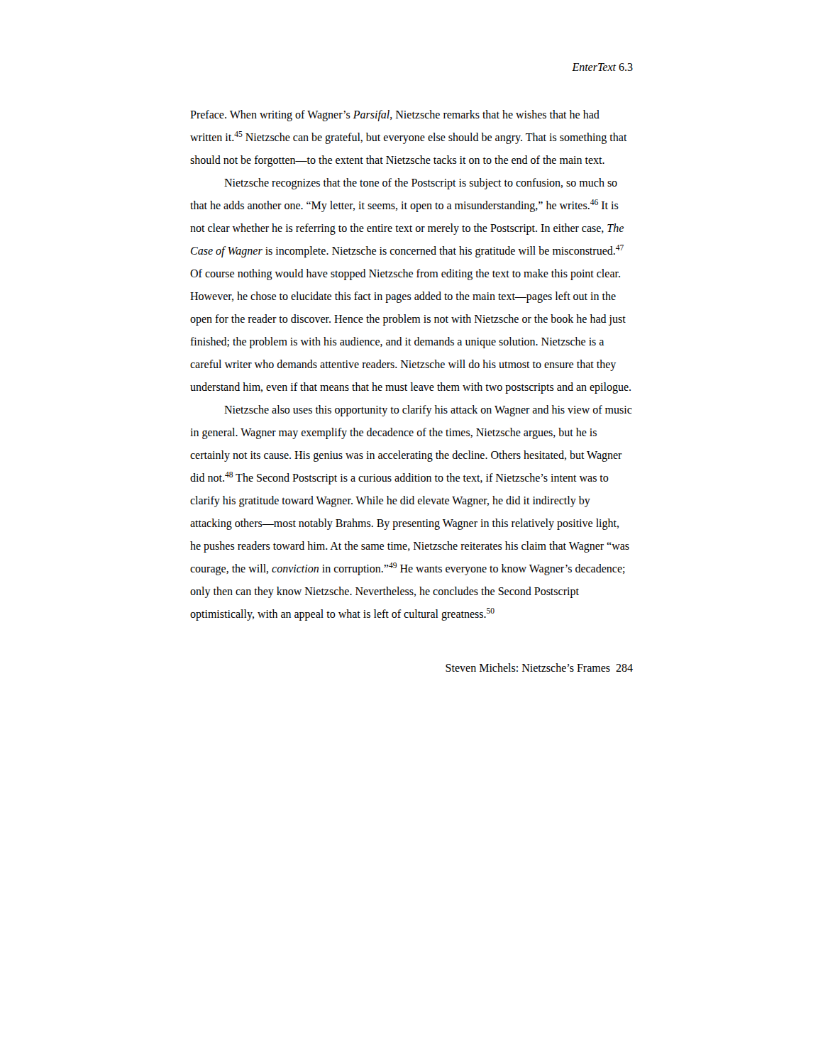EnterText 6.3
Preface. When writing of Wagner’s Parsifal, Nietzsche remarks that he wishes that he had written it.45 Nietzsche can be grateful, but everyone else should be angry. That is something that should not be forgotten—to the extent that Nietzsche tacks it on to the end of the main text.
Nietzsche recognizes that the tone of the Postscript is subject to confusion, so much so that he adds another one. “My letter, it seems, it open to a misunderstanding,” he writes.46 It is not clear whether he is referring to the entire text or merely to the Postscript. In either case, The Case of Wagner is incomplete. Nietzsche is concerned that his gratitude will be misconstrued.47 Of course nothing would have stopped Nietzsche from editing the text to make this point clear. However, he chose to elucidate this fact in pages added to the main text—pages left out in the open for the reader to discover. Hence the problem is not with Nietzsche or the book he had just finished; the problem is with his audience, and it demands a unique solution. Nietzsche is a careful writer who demands attentive readers. Nietzsche will do his utmost to ensure that they understand him, even if that means that he must leave them with two postscripts and an epilogue.
Nietzsche also uses this opportunity to clarify his attack on Wagner and his view of music in general. Wagner may exemplify the decadence of the times, Nietzsche argues, but he is certainly not its cause. His genius was in accelerating the decline. Others hesitated, but Wagner did not.48 The Second Postscript is a curious addition to the text, if Nietzsche’s intent was to clarify his gratitude toward Wagner. While he did elevate Wagner, he did it indirectly by attacking others—most notably Brahms. By presenting Wagner in this relatively positive light, he pushes readers toward him. At the same time, Nietzsche reiterates his claim that Wagner “was courage, the will, conviction in corruption.”49 He wants everyone to know Wagner’s decadence; only then can they know Nietzsche. Nevertheless, he concludes the Second Postscript optimistically, with an appeal to what is left of cultural greatness.50
Steven Michels: Nietzsche’s Frames 284